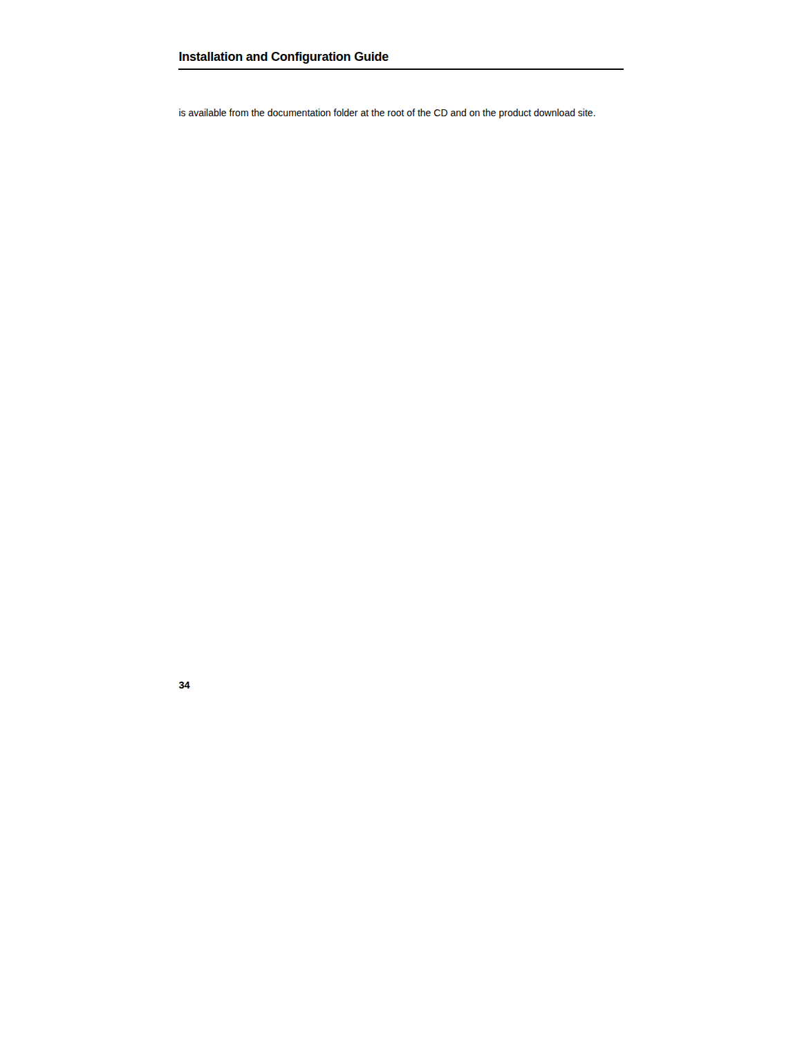Installation and Configuration Guide
is available from the documentation folder at the root of the CD and on the product download site.
34